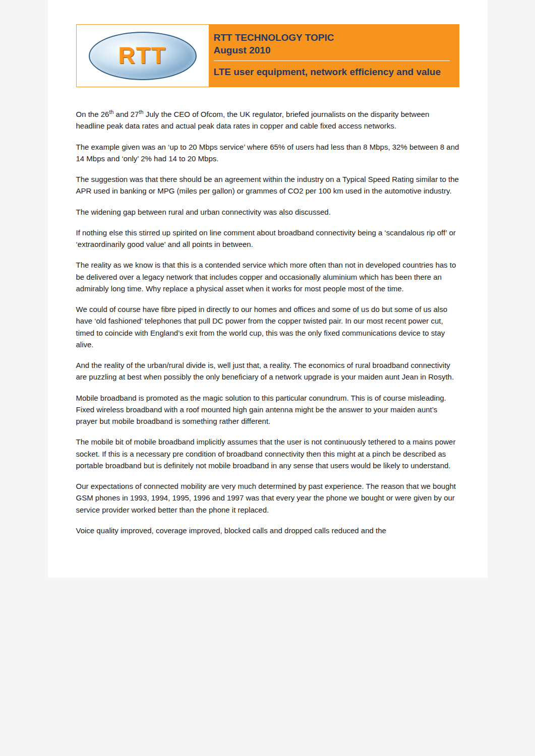RTT
RTT TECHNOLOGY TOPIC
August 2010
LTE user equipment, network efficiency and value
On the 26th and 27th July the CEO of Ofcom, the UK regulator, briefed journalists on the disparity between headline peak data rates and actual peak data rates in copper and cable fixed access networks.
The example given was an ‘up to 20 Mbps service’ where 65% of users had less than 8 Mbps, 32% between 8 and 14 Mbps and ‘only’ 2% had 14 to 20 Mbps.
The suggestion was that there should be an agreement within the industry on a Typical Speed Rating similar to the APR used in banking or MPG (miles per gallon) or grammes of CO2 per 100 km used in the automotive industry.
The widening gap between rural and urban connectivity was also discussed.
If nothing else this stirred up spirited on line comment about broadband connectivity being a ‘scandalous rip off’ or ‘extraordinarily good value’ and all points in between.
The reality as we know is that this is a contended service which more often than not in developed countries has to be delivered over a legacy network that includes copper and occasionally aluminium which has been there an admirably long time. Why replace a physical asset when it works for most people most of the time.
We could of course have fibre piped in directly to our homes and offices and some of us do but some of us also have ‘old fashioned’ telephones that pull DC power from the copper twisted pair. In our most recent power cut, timed to coincide with England’s exit from the world cup, this was the only fixed communications device to stay alive.
And the reality of the urban/rural divide is, well just that, a reality. The economics of rural broadband connectivity are puzzling at best when possibly the only beneficiary of a network upgrade is your maiden aunt Jean in Rosyth.
Mobile broadband is promoted as the magic solution to this particular conundrum. This is of course misleading. Fixed wireless broadband with a roof mounted high gain antenna might be the answer to your maiden aunt’s prayer but mobile broadband is something rather different.
The mobile bit of mobile broadband implicitly assumes that the user is not continuously tethered to a mains power socket. If this is a necessary pre condition of broadband connectivity then this might at a pinch be described as portable broadband but is definitely not mobile broadband in any sense that users would be likely to understand.
Our expectations of connected mobility are very much determined by past experience. The reason that we bought GSM phones in 1993, 1994, 1995, 1996 and 1997 was that every year the phone we bought or were given by our service provider worked better than the phone it replaced.
Voice quality improved, coverage improved, blocked calls and dropped calls reduced and the